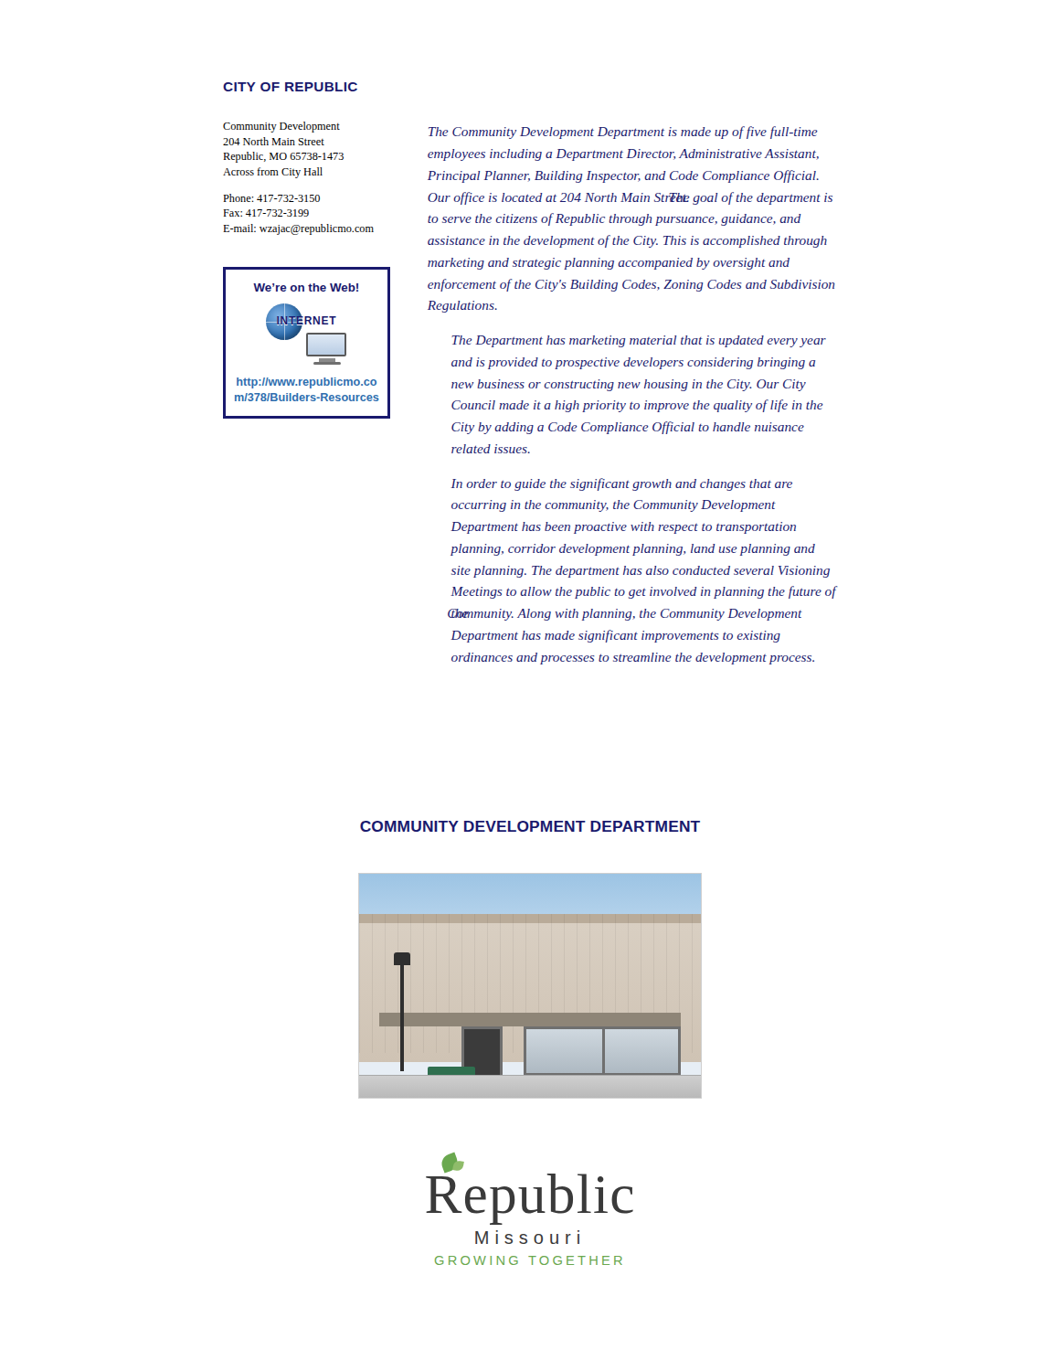City of Republic
Community Development
204 North Main Street
Republic, MO 65738-1473
Across from City Hall
Phone: 417-732-3150
Fax: 417-732-3199
E-mail: wzajac@republicmo.com
We’re on the Web!
INTERNET
http://www.republicmo.com/378/Builders-Resources
The Community Development Department is made up of five full-time employees including a Department Director, Administrative Assistant, Principal Planner, Building Inspector, and Code Compliance Official. Our office is located at 204 North Main Street. The goal of the department is to serve the citizens of Republic through pursuance, guidance, and assistance in the development of the City. This is accomplished through marketing and strategic planning accompanied by oversight and enforcement of the City's Building Codes, Zoning Codes and Subdivision Regulations.
The Department has marketing material that is updated every year and is provided to prospective developers considering bringing a new business or constructing new housing in the City. Our City Council made it a high priority to improve the quality of life in the City by adding a Code Compliance Official to handle nuisance related issues.
In order to guide the significant growth and changes that are occurring in the community, the Community Development Department has been proactive with respect to transportation planning, corridor development planning, land use planning and site planning. The department has also conducted several Visioning Meetings to allow the public to get involved in planning the future of the Community. Along with planning, the Community Development Department has made significant improvements to existing ordinances and processes to streamline the development process.
Community Development Department
Republic
Missouri
Growing Together